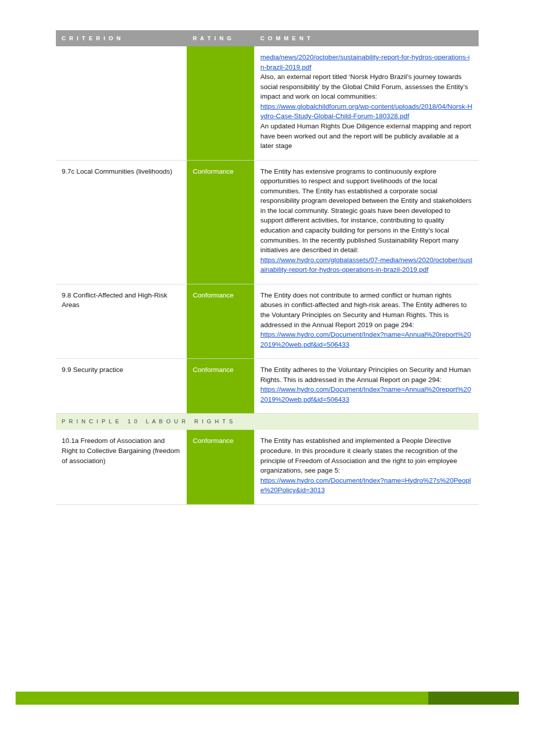| C R I T E R I O N | R A T I N G | C O M M E N T |
| --- | --- | --- |
| | | media/news/2020/october/sustainability-report-for-hydros-operations-in-brazil-2019.pdf Also, an external report titled ‘Norsk Hydro Brazil’s journey towards social responsibility’ by the Global Child Forum, assesses the Entity’s impact and work on local communities: https://www.globalchildforum.org/wp-content/uploads/2018/04/Norsk-Hydro-Case-Study-Global-Child-Forum-180328.pdf An updated Human Rights Due Diligence external mapping and report have been worked out and the report will be publicly available at a later stage |
| 9.7c Local Communities (livelihoods) | Conformance | The Entity has extensive programs to continuously explore opportunities to respect and support livelihoods of the local communities. The Entity has established a corporate social responsibility program developed between the Entity and stakeholders in the local community. Strategic goals have been developed to support different activities, for instance, contributing to quality education and capacity building for persons in the Entity’s local communities. In the recently published Sustainability Report many initiatives are described in detail: https://www.hydro.com/globalassets/07-media/news/2020/october/sustainability-report-for-hydros-operations-in-brazil-2019.pdf |
| 9.8 Conflict-Affected and High-Risk Areas | Conformance | The Entity does not contribute to armed conflict or human rights abuses in conflict-affected and high-risk areas. The Entity adheres to the Voluntary Principles on Security and Human Rights. This is addressed in the Annual Report 2019 on page 294: https://www.hydro.com/Document/Index?name=Annual%20report%202019%20web.pdf&id=506433 |
| 9.9 Security practice | Conformance | The Entity adheres to the Voluntary Principles on Security and Human Rights. This is addressed in the Annual Report on page 294: https://www.hydro.com/Document/Index?name=Annual%20report%202019%20web.pdf&id=506433 |
| P R I N C I P L E 1 0 L A B O U R R I G H T S |
| 10.1a Freedom of Association and Right to Collective Bargaining (freedom of association) | Conformance | The Entity has established and implemented a People Directive procedure. In this procedure it clearly states the recognition of the principle of Freedom of Association and the right to join employee organizations, see page 5: https://www.hydro.com/Document/Index?name=Hydro%27s%20People%20Policy&id=3013 |